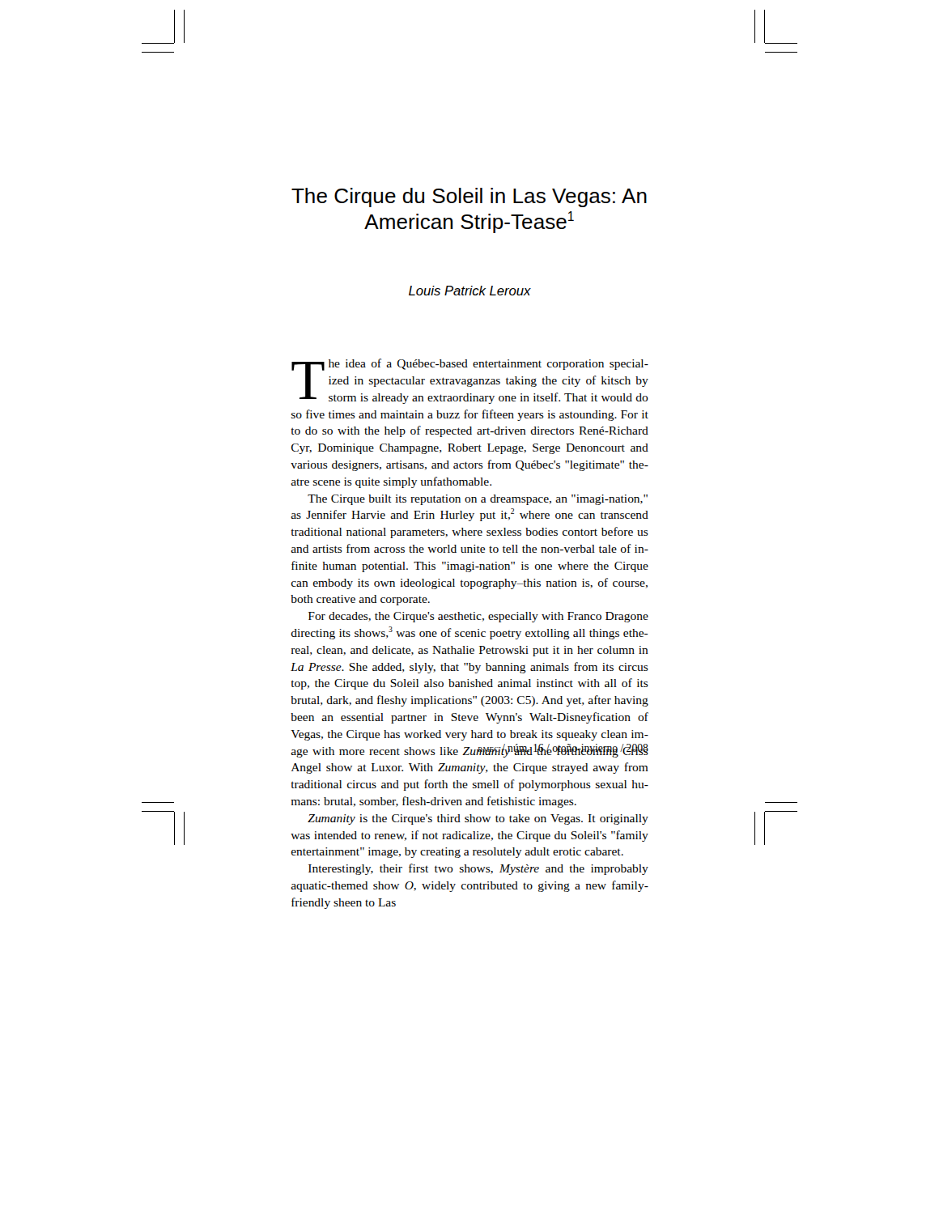The Cirque du Soleil in Las Vegas: An American Strip-Tease1
Louis Patrick Leroux
The idea of a Québec-based entertainment corporation specialized in spectacular extravaganzas taking the city of kitsch by storm is already an extraordinary one in itself. That it would do so five times and maintain a buzz for fifteen years is astounding. For it to do so with the help of respected art-driven directors René-Richard Cyr, Dominique Champagne, Robert Lepage, Serge Denoncourt and various designers, artisans, and actors from Québec's "legitimate" theatre scene is quite simply unfathomable.
The Cirque built its reputation on a dreamspace, an "imagi-nation," as Jennifer Harvie and Erin Hurley put it,2 where one can transcend traditional national parameters, where sexless bodies contort before us and artists from across the world unite to tell the non-verbal tale of infinite human potential. This "imagi-nation" is one where the Cirque can embody its own ideological topography–this nation is, of course, both creative and corporate.
For decades, the Cirque's aesthetic, especially with Franco Dragone directing its shows,3 was one of scenic poetry extolling all things ethereal, clean, and delicate, as Nathalie Petrowski put it in her column in La Presse. She added, slyly, that "by banning animals from its circus top, the Cirque du Soleil also banished animal instinct with all of its brutal, dark, and fleshy implications" (2003: C5). And yet, after having been an essential partner in Steve Wynn's Walt-Disneyfication of Vegas, the Cirque has worked very hard to break its squeaky clean image with more recent shows like Zumanity and the forthcoming Criss Angel show at Luxor. With Zumanity, the Cirque strayed away from traditional circus and put forth the smell of polymorphous sexual humans: brutal, somber, flesh-driven and fetishistic images.
Zumanity is the Cirque's third show to take on Vegas. It originally was intended to renew, if not radicalize, the Cirque du Soleil's "family entertainment" image, by creating a resolutely adult erotic cabaret.
Interestingly, their first two shows, Mystère and the improbably aquatic-themed show O, widely contributed to giving a new family-friendly sheen to Las
rmec / núm. 16 / otoño-invierno / 2008